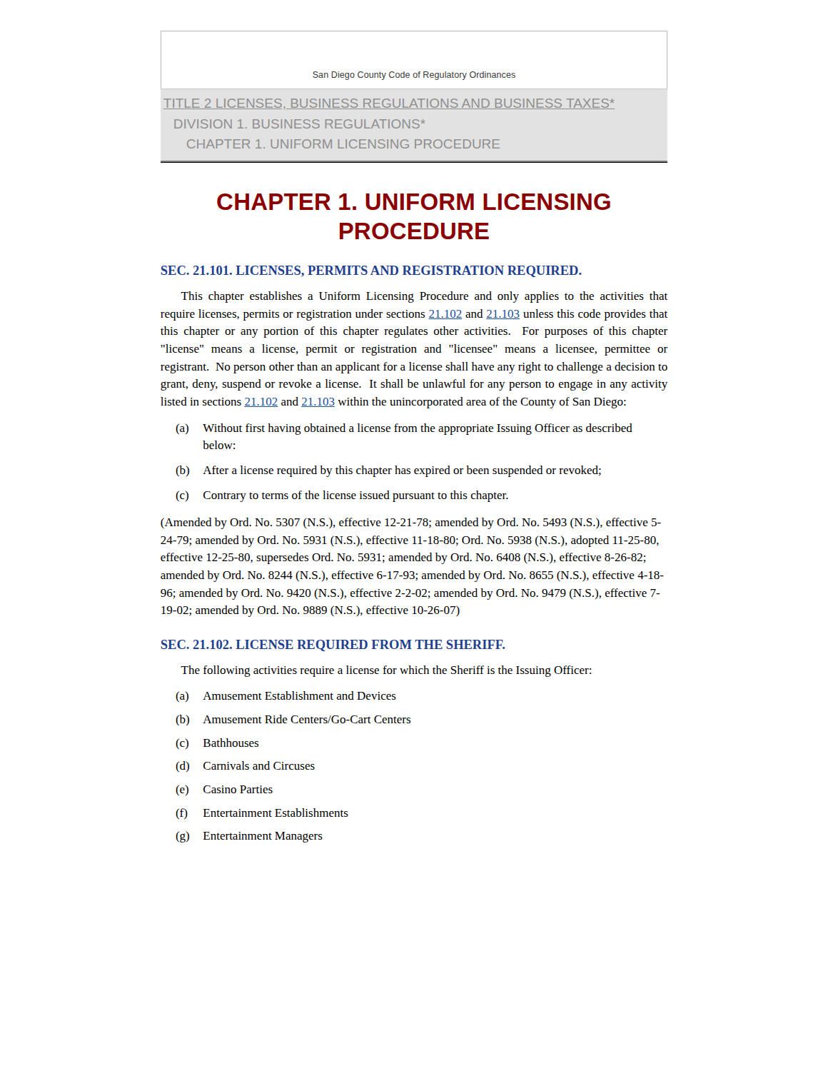San Diego County Code of Regulatory Ordinances
TITLE 2 LICENSES, BUSINESS REGULATIONS AND BUSINESS TAXES*
DIVISION 1. BUSINESS REGULATIONS*
CHAPTER 1. UNIFORM LICENSING PROCEDURE
CHAPTER 1. UNIFORM LICENSING
PROCEDURE
SEC. 21.101. LICENSES, PERMITS AND REGISTRATION REQUIRED.
This chapter establishes a Uniform Licensing Procedure and only applies to the activities that require licenses, permits or registration under sections 21.102 and 21.103 unless this code provides that this chapter or any portion of this chapter regulates other activities. For purposes of this chapter "license" means a license, permit or registration and "licensee" means a licensee, permittee or registrant. No person other than an applicant for a license shall have any right to challenge a decision to grant, deny, suspend or revoke a license. It shall be unlawful for any person to engage in any activity listed in sections 21.102 and 21.103 within the unincorporated area of the County of San Diego:
(a) Without first having obtained a license from the appropriate Issuing Officer as described below:
(b) After a license required by this chapter has expired or been suspended or revoked;
(c) Contrary to terms of the license issued pursuant to this chapter.
(Amended by Ord. No. 5307 (N.S.), effective 12-21-78; amended by Ord. No. 5493 (N.S.), effective 5-24-79; amended by Ord. No. 5931 (N.S.), effective 11-18-80; Ord. No. 5938 (N.S.), adopted 11-25-80, effective 12-25-80, supersedes Ord. No. 5931; amended by Ord. No. 6408 (N.S.), effective 8-26-82; amended by Ord. No. 8244 (N.S.), effective 6-17-93; amended by Ord. No. 8655 (N.S.), effective 4-18-96; amended by Ord. No. 9420 (N.S.), effective 2-2-02; amended by Ord. No. 9479 (N.S.), effective 7-19-02; amended by Ord. No. 9889 (N.S.), effective 10-26-07)
SEC. 21.102. LICENSE REQUIRED FROM THE SHERIFF.
The following activities require a license for which the Sheriff is the Issuing Officer:
(a) Amusement Establishment and Devices
(b) Amusement Ride Centers/Go-Cart Centers
(c) Bathhouses
(d) Carnivals and Circuses
(e) Casino Parties
(f) Entertainment Establishments
(g) Entertainment Managers